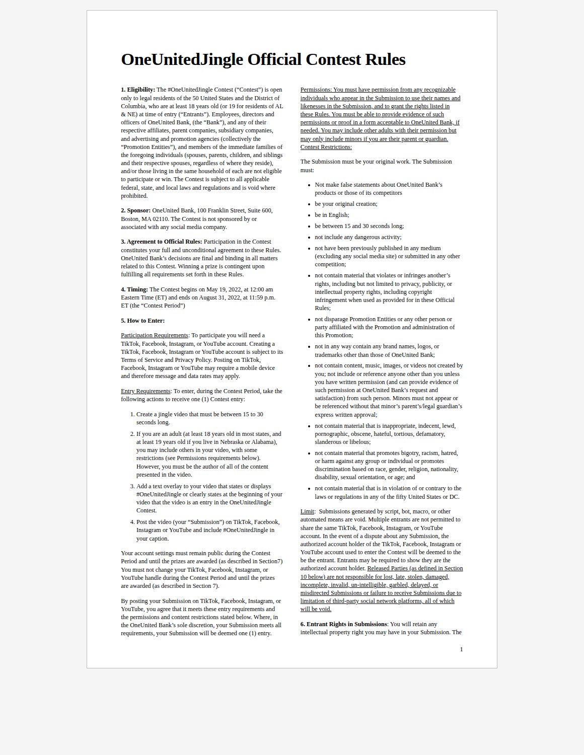OneUnitedJingle Official Contest Rules
1. Eligibility: The #OneUnitedJingle Contest (“Contest”) is open only to legal residents of the 50 United States and the District of Columbia, who are at least 18 years old (or 19 for residents of AL & NE) at time of entry (“Entrants”). Employees, directors and officers of OneUnited Bank, (the “Bank”), and any of their respective affiliates, parent companies, subsidiary companies, and advertising and promotion agencies (collectively the “Promotion Entities”), and members of the immediate families of the foregoing individuals (spouses, parents, children, and siblings and their respective spouses, regardless of where they reside), and/or those living in the same household of each are not eligible to participate or win. The Contest is subject to all applicable federal, state, and local laws and regulations and is void where prohibited.
2. Sponsor: OneUnited Bank, 100 Franklin Street, Suite 600, Boston, MA 02110. The Contest is not sponsored by or associated with any social media company.
3. Agreement to Official Rules: Participation in the Contest constitutes your full and unconditional agreement to these Rules. OneUnited Bank’s decisions are final and binding in all matters related to this Contest. Winning a prize is contingent upon fulfilling all requirements set forth in these Rules.
4. Timing: The Contest begins on May 19, 2022, at 12:00 am Eastern Time (ET) and ends on August 31, 2022, at 11:59 p.m. ET (the “Contest Period”)
5. How to Enter:
Participation Requirements: To participate you will need a TikTok, Facebook, Instagram, or YouTube account. Creating a TikTok, Facebook, Instagram or YouTube account is subject to its Terms of Service and Privacy Policy. Posting on TikTok, Facebook, Instagram or YouTube may require a mobile device and therefore message and data rates may apply.
Entry Requirements: To enter, during the Contest Period, take the following actions to receive one (1) Contest entry:
Create a jingle video that must be between 15 to 30 seconds long.
If you are an adult (at least 18 years old in most states, and at least 19 years old if you live in Nebraska or Alabama), you may include others in your video, with some restrictions (see Permissions requirements below). However, you must be the author of all of the content presented in the video.
Add a text overlay to your video that states or displays #OneUnitedJingle or clearly states at the beginning of your video that the video is an entry in the OneUnitedJingle Contest.
Post the video (your “Submission”) on TikTok, Facebook, Instagram or YouTube and include #OneUnitedJingle in your caption.
Your account settings must remain public during the Contest Period and until the prizes are awarded (as described in Section7) You must not change your TikTok, Facebook, Instagram, or YouTube handle during the Contest Period and until the prizes are awarded (as described in Section 7).
By posting your Submission on TikTok, Facebook, Instagram, or YouTube, you agree that it meets these entry requirements and the permissions and content restrictions stated below. Where, in the OneUnited Bank’s sole discretion, your Submission meets all requirements, your Submission will be deemed one (1) entry.
Permissions: You must have permission from any recognizable individuals who appear in the Submission to use their names and likenesses in the Submission, and to grant the rights listed in these Rules. You must be able to provide evidence of such permissions or proof in a form acceptable to OneUnited Bank, if needed. You may include other adults with their permission but may only include minors if you are their parent or guardian.
Contest Restrictions:
The Submission must be your original work. The Submission must:
Not make false statements about OneUnited Bank’s products or those of its competitors
be your original creation;
be in English;
be between 15 and 30 seconds long;
not include any dangerous activity;
not have been previously published in any medium (excluding any social media site) or submitted in any other competition;
not contain material that violates or infringes another’s rights, including but not limited to privacy, publicity, or intellectual property rights, including copyright infringement when used as provided for in these Official Rules;
not disparage Promotion Entities or any other person or party affiliated with the Promotion and administration of this Promotion;
not in any way contain any brand names, logos, or trademarks other than those of OneUnited Bank;
not contain content, music, images, or videos not created by you; not include or reference anyone other than you unless you have written permission (and can provide evidence of such permission at OneUnited Bank’s request and satisfaction) from such person. Minors must not appear or be referenced without that minor’s parent’s/legal guardian’s express written approval;
not contain material that is inappropriate, indecent, lewd, pornographic, obscene, hateful, tortious, defamatory, slanderous or libelous;
not contain material that promotes bigotry, racism, hatred, or harm against any group or individual or promotes discrimination based on race, gender, religion, nationality, disability, sexual orientation, or age; and
not contain material that is in violation of or contrary to the laws or regulations in any of the fifty United States or DC.
Limit: Submissions generated by script, bot, macro, or other automated means are void. Multiple entrants are not permitted to share the same TikTok, Facebook, Instagram, or YouTube account. In the event of a dispute about any Submission, the authorized account holder of the TikTok, Facebook, Instagram or YouTube account used to enter the Contest will be deemed to the be the entrant. Entrants may be required to show they are the authorized account holder. Released Parties (as defined in Section 10 below) are not responsible for lost, late, stolen, damaged, incomplete, invalid, un-intelligible, garbled, delayed, or misdirected Submissions or failure to receive Submissions due to limitation of third-party social network platforms, all of which will be void.
6. Entrant Rights in Submissions: You will retain any intellectual property right you may have in your Submission. The
1